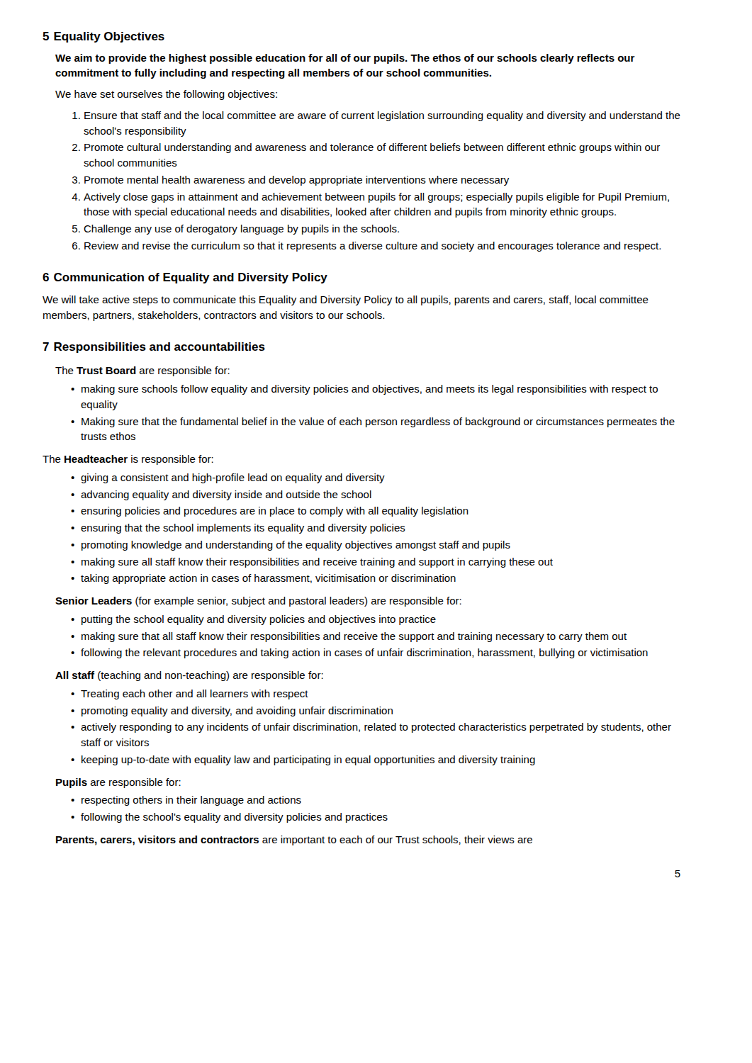5 Equality Objectives
We aim to provide the highest possible education for all of our pupils. The ethos of our schools clearly reflects our commitment to fully including and respecting all members of our school communities.
We have set ourselves the following objectives:
Ensure that staff and the local committee are aware of current legislation surrounding equality and diversity and understand the school's responsibility
Promote cultural understanding and awareness and tolerance of different beliefs between different ethnic groups within our school communities
Promote mental health awareness and develop appropriate interventions where necessary
Actively close gaps in attainment and achievement between pupils for all groups; especially pupils eligible for Pupil Premium, those with special educational needs and disabilities, looked after children and pupils from minority ethnic groups.
Challenge any use of derogatory language by pupils in the schools.
Review and revise the curriculum so that it represents a diverse culture and society and encourages tolerance and respect.
6 Communication of Equality and Diversity Policy
We will take active steps to communicate this Equality and Diversity Policy to all pupils, parents and carers, staff, local committee members, partners, stakeholders, contractors and visitors to our schools.
7 Responsibilities and accountabilities
The Trust Board are responsible for:
making sure schools follow equality and diversity policies and objectives, and meets its legal responsibilities with respect to equality
Making sure that the fundamental belief in the value of each person regardless of background or circumstances permeates the trusts ethos
The Headteacher is responsible for:
giving a consistent and high-profile lead on equality and diversity
advancing equality and diversity inside and outside the school
ensuring policies and procedures are in place to comply with all equality legislation
ensuring that the school implements its equality and diversity policies
promoting knowledge and understanding of the equality objectives amongst staff and pupils
making sure all staff know their responsibilities and receive training and support in carrying these out
taking appropriate action in cases of harassment, vicitimisation or discrimination
Senior Leaders (for example senior, subject and pastoral leaders) are responsible for:
putting the school equality and diversity policies and objectives into practice
making sure that all staff know their responsibilities and receive the support and training necessary to carry them out
following the relevant procedures and taking action in cases of unfair discrimination, harassment, bullying or victimisation
All staff (teaching and non-teaching) are responsible for:
Treating each other and all learners with respect
promoting equality and diversity, and avoiding unfair discrimination
actively responding to any incidents of unfair discrimination, related to protected characteristics perpetrated by students, other staff or visitors
keeping up-to-date with equality law and participating in equal opportunities and diversity training
Pupils are responsible for:
respecting others in their language and actions
following the school's equality and diversity policies and practices
Parents, carers, visitors and contractors are important to each of our Trust schools, their views are
5